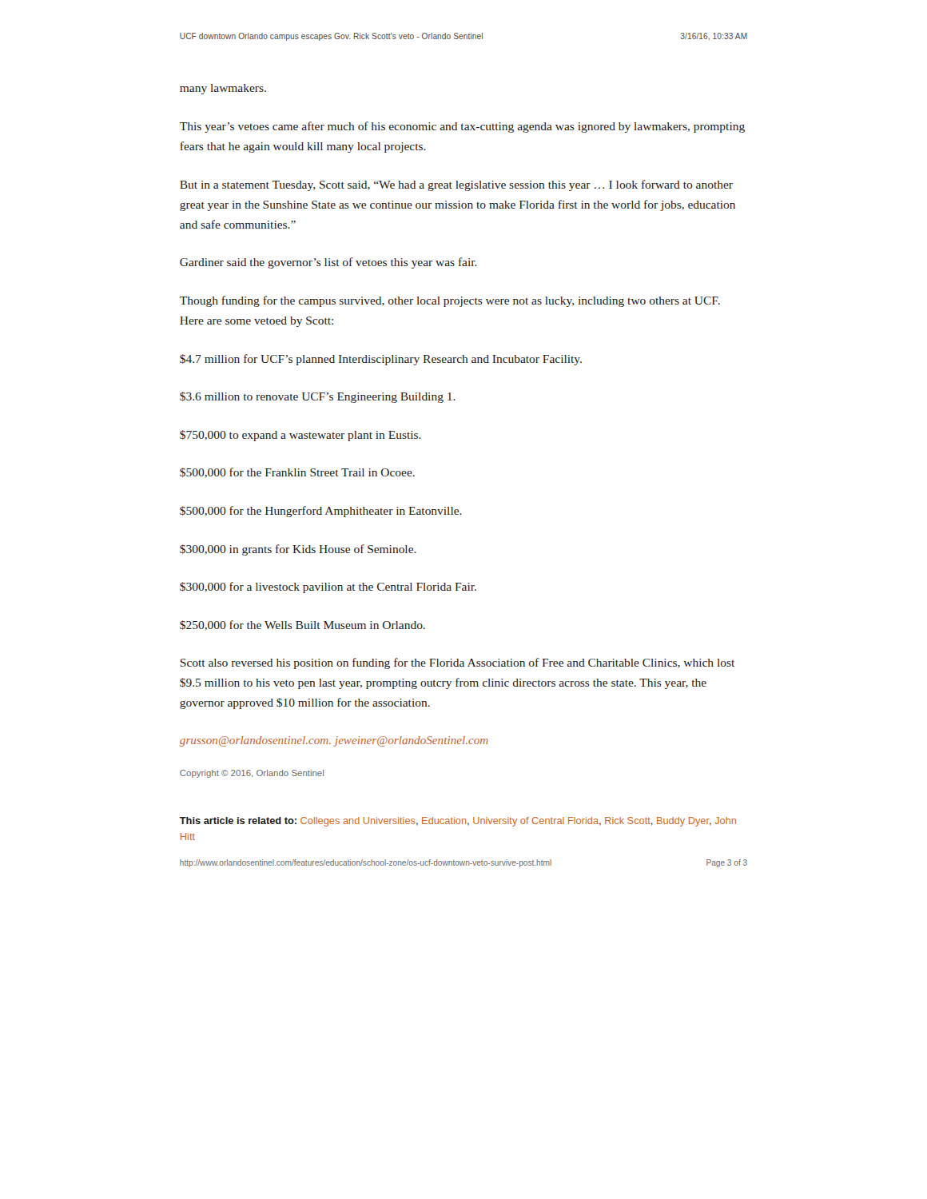UCF downtown Orlando campus escapes Gov. Rick Scott's veto - Orlando Sentinel
3/16/16, 10:33 AM
many lawmakers.
This year’s vetoes came after much of his economic and tax-cutting agenda was ignored by lawmakers, prompting fears that he again would kill many local projects.
But in a statement Tuesday, Scott said, “We had a great legislative session this year … I look forward to another great year in the Sunshine State as we continue our mission to make Florida first in the world for jobs, education and safe communities.”
Gardiner said the governor’s list of vetoes this year was fair.
Though funding for the campus survived, other local projects were not as lucky, including two others at UCF. Here are some vetoed by Scott:
$4.7 million for UCF’s planned Interdisciplinary Research and Incubator Facility.
$3.6 million to renovate UCF’s Engineering Building 1.
$750,000 to expand a wastewater plant in Eustis.
$500,000 for the Franklin Street Trail in Ocoee.
$500,000 for the Hungerford Amphitheater in Eatonville.
$300,000 in grants for Kids House of Seminole.
$300,000 for a livestock pavilion at the Central Florida Fair.
$250,000 for the Wells Built Museum in Orlando.
Scott also reversed his position on funding for the Florida Association of Free and Charitable Clinics, which lost $9.5 million to his veto pen last year, prompting outcry from clinic directors across the state. This year, the governor approved $10 million for the association.
grusson@orlandosentinel.com. jeweiner@orlandoSentinel.com
Copyright © 2016, Orlando Sentinel
This article is related to: Colleges and Universities, Education, University of Central Florida, Rick Scott, Buddy Dyer, John Hitt
http://www.orlandosentinel.com/features/education/school-zone/os-ucf-downtown-veto-survive-post.html
Page 3 of 3